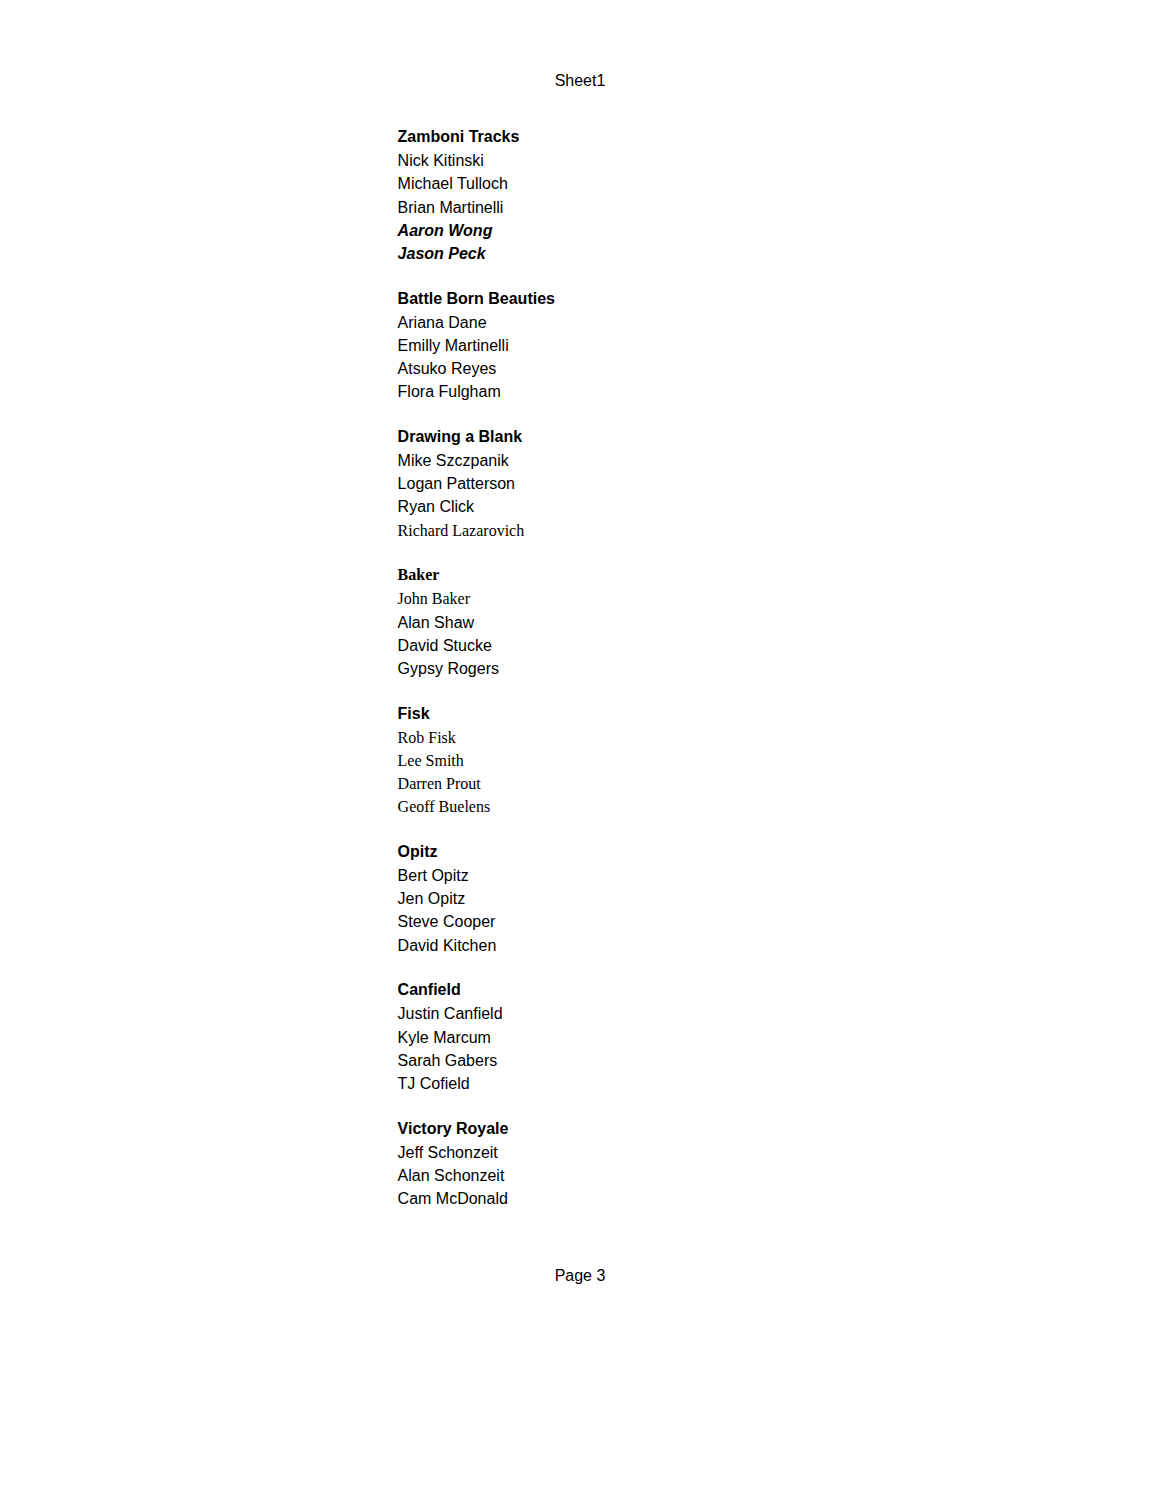Sheet1
Zamboni Tracks
Nick Kitinski
Michael Tulloch
Brian Martinelli
Aaron Wong
Jason Peck
Battle Born Beauties
Ariana Dane
Emilly Martinelli
Atsuko Reyes
Flora Fulgham
Drawing a Blank
Mike Szczpanik
Logan Patterson
Ryan Click
Richard Lazarovich
Baker
John Baker
Alan Shaw
David Stucke
Gypsy Rogers
Fisk
Rob Fisk
Lee Smith
Darren Prout
Geoff Buelens
Opitz
Bert Opitz
Jen Opitz
Steve Cooper
David Kitchen
Canfield
Justin Canfield
Kyle Marcum
Sarah Gabers
TJ Cofield
Victory Royale
Jeff Schonzeit
Alan Schonzeit
Cam McDonald
Page 3